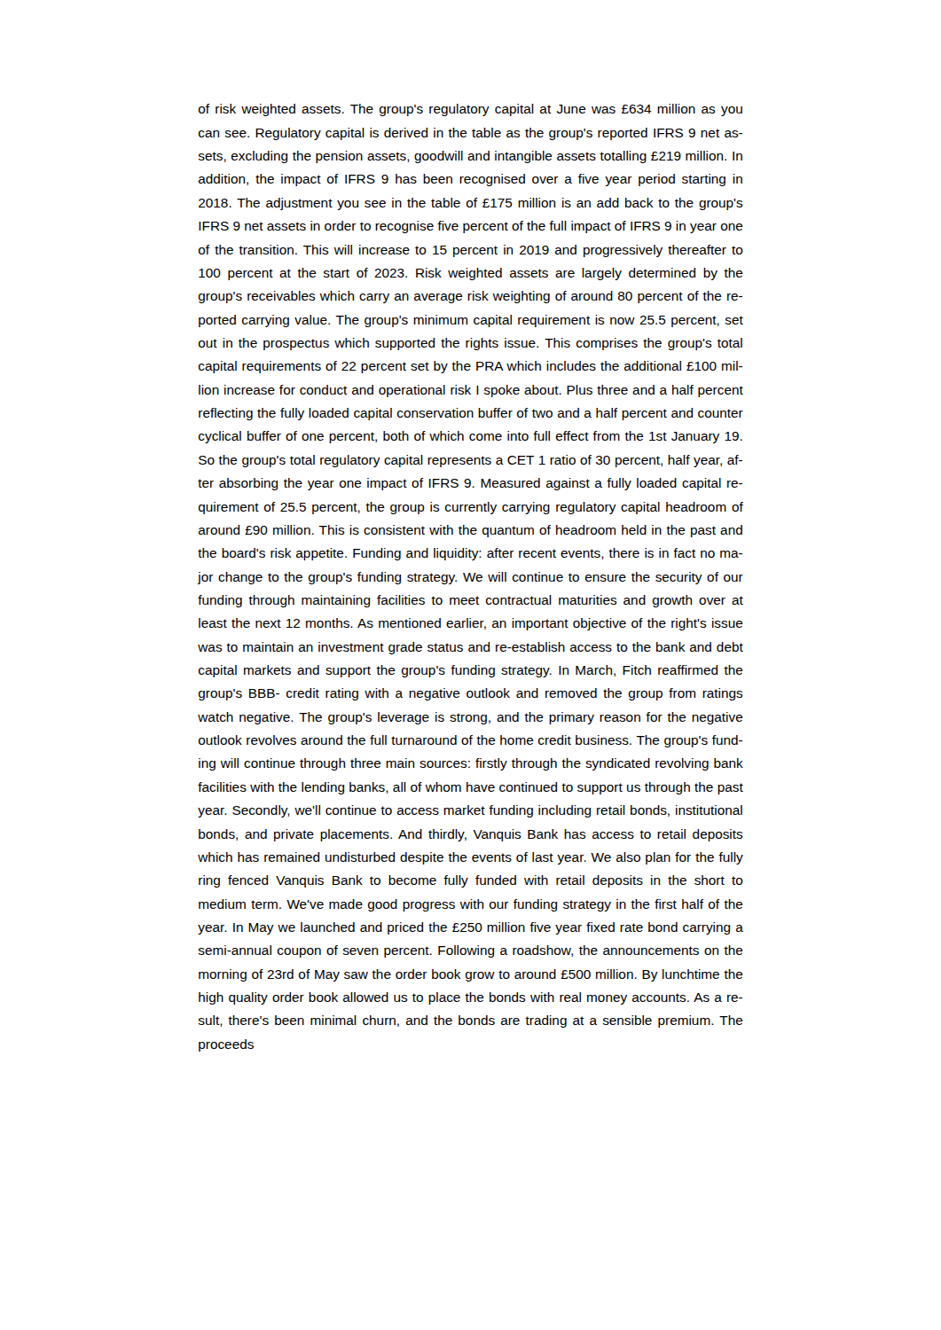of risk weighted assets. The group's regulatory capital at June was £634 million as you can see. Regulatory capital is derived in the table as the group's reported IFRS 9 net assets, excluding the pension assets, goodwill and intangible assets totalling £219 million. In addition, the impact of IFRS 9 has been recognised over a five year period starting in 2018. The adjustment you see in the table of £175 million is an add back to the group's IFRS 9 net assets in order to recognise five percent of the full impact of IFRS 9 in year one of the transition. This will increase to 15 percent in 2019 and progressively thereafter to 100 percent at the start of 2023. Risk weighted assets are largely determined by the group's receivables which carry an average risk weighting of around 80 percent of the reported carrying value. The group's minimum capital requirement is now 25.5 percent, set out in the prospectus which supported the rights issue. This comprises the group's total capital requirements of 22 percent set by the PRA which includes the additional £100 million increase for conduct and operational risk I spoke about. Plus three and a half percent reflecting the fully loaded capital conservation buffer of two and a half percent and counter cyclical buffer of one percent, both of which come into full effect from the 1st January 19. So the group's total regulatory capital represents a CET 1 ratio of 30 percent, half year, after absorbing the year one impact of IFRS 9. Measured against a fully loaded capital requirement of 25.5 percent, the group is currently carrying regulatory capital headroom of around £90 million. This is consistent with the quantum of headroom held in the past and the board's risk appetite. Funding and liquidity: after recent events, there is in fact no major change to the group's funding strategy. We will continue to ensure the security of our funding through maintaining facilities to meet contractual maturities and growth over at least the next 12 months. As mentioned earlier, an important objective of the right's issue was to maintain an investment grade status and re-establish access to the bank and debt capital markets and support the group's funding strategy. In March, Fitch reaffirmed the group's BBB- credit rating with a negative outlook and removed the group from ratings watch negative. The group's leverage is strong, and the primary reason for the negative outlook revolves around the full turnaround of the home credit business. The group's funding will continue through three main sources: firstly through the syndicated revolving bank facilities with the lending banks, all of whom have continued to support us through the past year. Secondly, we'll continue to access market funding including retail bonds, institutional bonds, and private placements. And thirdly, Vanquis Bank has access to retail deposits which has remained undisturbed despite the events of last year. We also plan for the fully ring fenced Vanquis Bank to become fully funded with retail deposits in the short to medium term. We've made good progress with our funding strategy in the first half of the year. In May we launched and priced the £250 million five year fixed rate bond carrying a semi-annual coupon of seven percent. Following a roadshow, the announcements on the morning of 23rd of May saw the order book grow to around £500 million. By lunchtime the high quality order book allowed us to place the bonds with real money accounts. As a result, there's been minimal churn, and the bonds are trading at a sensible premium. The proceeds